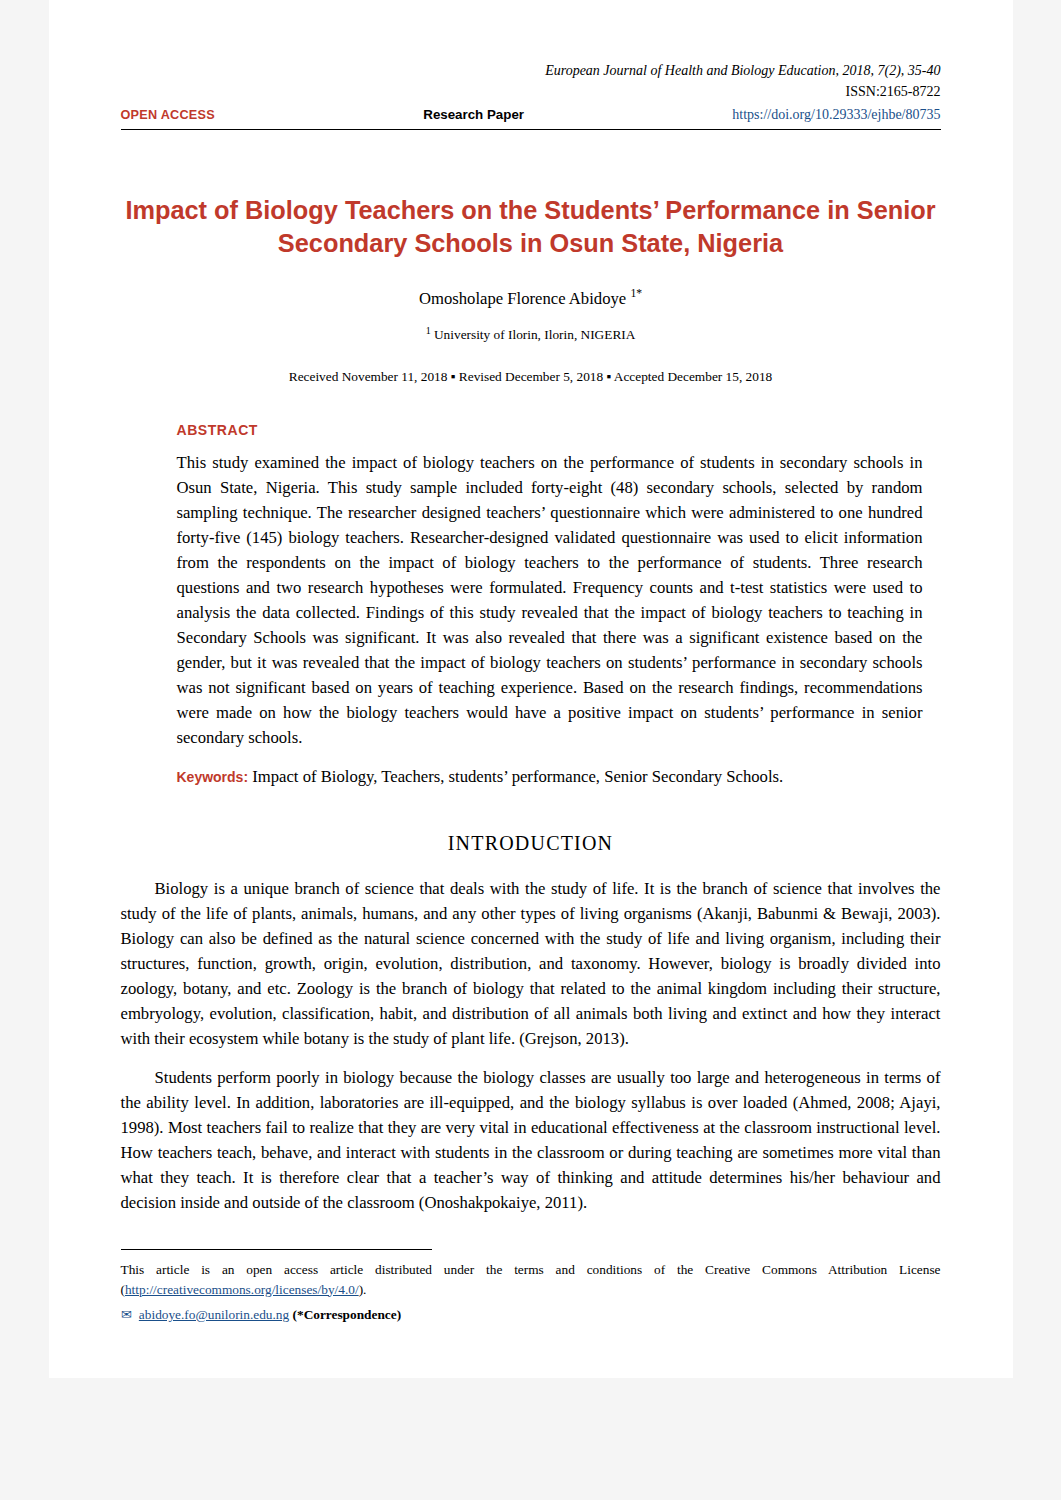European Journal of Health and Biology Education, 2018, 7(2), 35-40
ISSN:2165-8722
OPEN ACCESS Research Paper https://doi.org/10.29333/ejhbe/80735
Impact of Biology Teachers on the Students’ Performance in Senior Secondary Schools in Osun State, Nigeria
Omosholape Florence Abidoye 1*
1 University of Ilorin, Ilorin, NIGERIA
Received November 11, 2018 ▪ Revised December 5, 2018 ▪ Accepted December 15, 2018
ABSTRACT
This study examined the impact of biology teachers on the performance of students in secondary schools in Osun State, Nigeria. This study sample included forty-eight (48) secondary schools, selected by random sampling technique. The researcher designed teachers’ questionnaire which were administered to one hundred forty-five (145) biology teachers. Researcher-designed validated questionnaire was used to elicit information from the respondents on the impact of biology teachers to the performance of students. Three research questions and two research hypotheses were formulated. Frequency counts and t-test statistics were used to analysis the data collected. Findings of this study revealed that the impact of biology teachers to teaching in Secondary Schools was significant. It was also revealed that there was a significant existence based on the gender, but it was revealed that the impact of biology teachers on students’ performance in secondary schools was not significant based on years of teaching experience. Based on the research findings, recommendations were made on how the biology teachers would have a positive impact on students’ performance in senior secondary schools.
Keywords: Impact of Biology, Teachers, students’ performance, Senior Secondary Schools.
INTRODUCTION
Biology is a unique branch of science that deals with the study of life. It is the branch of science that involves the study of the life of plants, animals, humans, and any other types of living organisms (Akanji, Babunmi & Bewaji, 2003). Biology can also be defined as the natural science concerned with the study of life and living organism, including their structures, function, growth, origin, evolution, distribution, and taxonomy. However, biology is broadly divided into zoology, botany, and etc. Zoology is the branch of biology that related to the animal kingdom including their structure, embryology, evolution, classification, habit, and distribution of all animals both living and extinct and how they interact with their ecosystem while botany is the study of plant life. (Grejson, 2013).
Students perform poorly in biology because the biology classes are usually too large and heterogeneous in terms of the ability level. In addition, laboratories are ill-equipped, and the biology syllabus is over loaded (Ahmed, 2008; Ajayi, 1998). Most teachers fail to realize that they are very vital in educational effectiveness at the classroom instructional level. How teachers teach, behave, and interact with students in the classroom or during teaching are sometimes more vital than what they teach. It is therefore clear that a teacher’s way of thinking and attitude determines his/her behaviour and decision inside and outside of the classroom (Onoshakpokaiye, 2011).
This article is an open access article distributed under the terms and conditions of the Creative Commons Attribution License (http://creativecommons.org/licenses/by/4.0/).
✉ abidoye.fo@unilorin.edu.ng (*Correspondence)